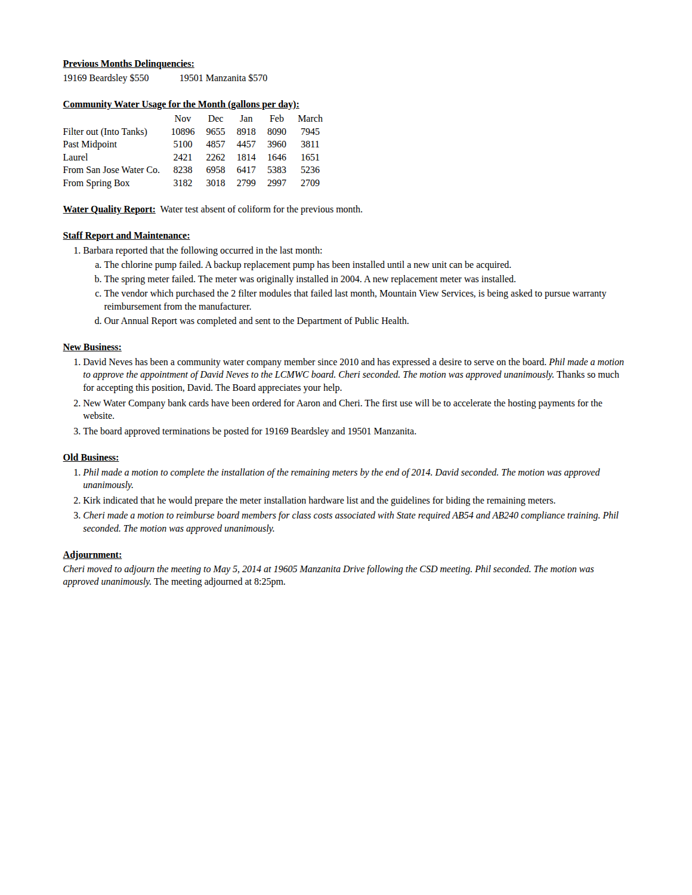Previous Months Delinquencies:
19169 Beardsley $550 19501 Manzanita $570
Community Water Usage for the Month (gallons per day):
| | Nov | Dec | Jan | Feb | March |
| --- | --- | --- | --- | --- | --- |
| Filter out (Into Tanks) | 10896 | 9655 | 8918 | 8090 | 7945 |
| Past Midpoint | 5100 | 4857 | 4457 | 3960 | 3811 |
| Laurel | 2421 | 2262 | 1814 | 1646 | 1651 |
| From San Jose Water Co. | 8238 | 6958 | 6417 | 5383 | 5236 |
| From Spring Box | 3182 | 3018 | 2799 | 2997 | 2709 |
Water Quality Report: Water test absent of coliform for the previous month.
Staff Report and Maintenance:
Barbara reported that the following occurred in the last month:
The chlorine pump failed. A backup replacement pump has been installed until a new unit can be acquired.
The spring meter failed. The meter was originally installed in 2004. A new replacement meter was installed.
The vendor which purchased the 2 filter modules that failed last month, Mountain View Services, is being asked to pursue warranty reimbursement from the manufacturer.
Our Annual Report was completed and sent to the Department of Public Health.
New Business:
David Neves has been a community water company member since 2010 and has expressed a desire to serve on the board. Phil made a motion to approve the appointment of David Neves to the LCMWC board. Cheri seconded. The motion was approved unanimously. Thanks so much for accepting this position, David. The Board appreciates your help.
New Water Company bank cards have been ordered for Aaron and Cheri. The first use will be to accelerate the hosting payments for the website.
The board approved terminations be posted for 19169 Beardsley and 19501 Manzanita.
Old Business:
Phil made a motion to complete the installation of the remaining meters by the end of 2014. David seconded. The motion was approved unanimously.
Kirk indicated that he would prepare the meter installation hardware list and the guidelines for biding the remaining meters.
Cheri made a motion to reimburse board members for class costs associated with State required AB54 and AB240 compliance training. Phil seconded. The motion was approved unanimously.
Adjournment:
Cheri moved to adjourn the meeting to May 5, 2014 at 19605 Manzanita Drive following the CSD meeting. Phil seconded. The motion was approved unanimously. The meeting adjourned at 8:25pm.